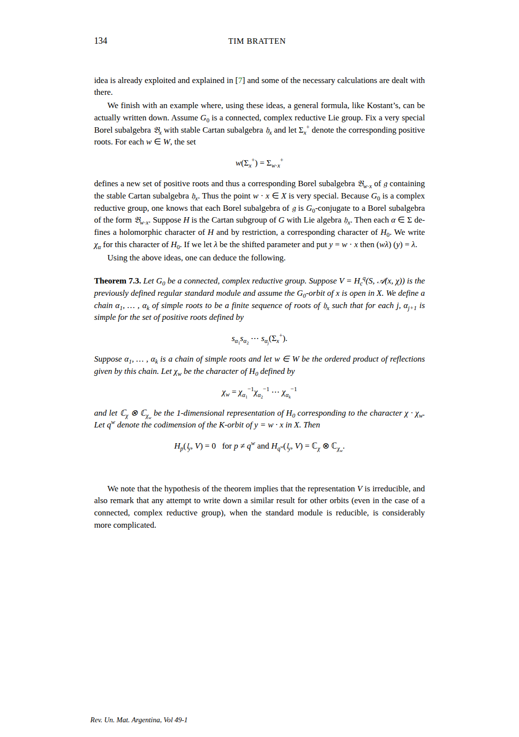134 TIM BRATTEN
idea is already exploited and explained in [7] and some of the necessary calculations are dealt with there.
We finish with an example where, using these ideas, a general formula, like Kostant’s, can be actually written down. Assume G0 is a connected, complex reductive Lie group. Fix a very special Borel subalgebra 𝔅x with stable Cartan subalgebra 𝔥x and let Σx+ denote the corresponding positive roots. For each w ∈ W, the set
w(Σx+) = Σw·x+
defines a new set of positive roots and thus a corresponding Borel subalgebra 𝔅w·x of 𝔤 containing the stable Cartan subalgebra 𝔥x. Thus the point w · x ∈ X is very special. Because G0 is a complex reductive group, one knows that each Borel subalgebra of 𝔤 is G0-conjugate to a Borel subalgebra of the form 𝔅w·x. Suppose H is the Cartan subgroup of G with Lie algebra 𝔥x. Then each α ∈ Σ defines a holomorphic character of H and by restriction, a corresponding character of H0. We write χα for this character of H0. If we let λ be the shifted parameter and put y = w · x then (wλ) (y) = λ.
Using the above ideas, one can deduce the following.
Theorem 7.3. Let G0 be a connected, complex reductive group. Suppose V = Hcq(S, 𝒜(x, χ)) is the previously defined regular standard module and assume the G0-orbit of x is open in X. We define a chain α1, … , αk of simple roots to be a finite sequence of roots of 𝔥x such that for each j, αj+1 is simple for the set of positive roots defined by
sα1sα2 ⋯ sαj(Σx+).
Suppose α1, … , αk is a chain of simple roots and let w ∈ W be the ordered product of reflections given by this chain. Let χw be the character of H0 defined by
χw = χα1−1χα2−1 ⋯ χαk−1
and let ℂχ ⊗ ℂχw be the 1-dimensional representation of H0 corresponding to the character χ · χw. Let qw denote the codimension of the K-orbit of y = w · x in X. Then
Hp(𝔩y, V) = 0 for p ≠ qw and Hqw(𝔩y, V) = ℂχ ⊗ ℂχw.
We note that the hypothesis of the theorem implies that the representation V is irreducible, and also remark that any attempt to write down a similar result for other orbits (even in the case of a connected, complex reductive group), when the standard module is reducible, is considerably more complicated.
Rev. Un. Mat. Argentina, Vol 49-1